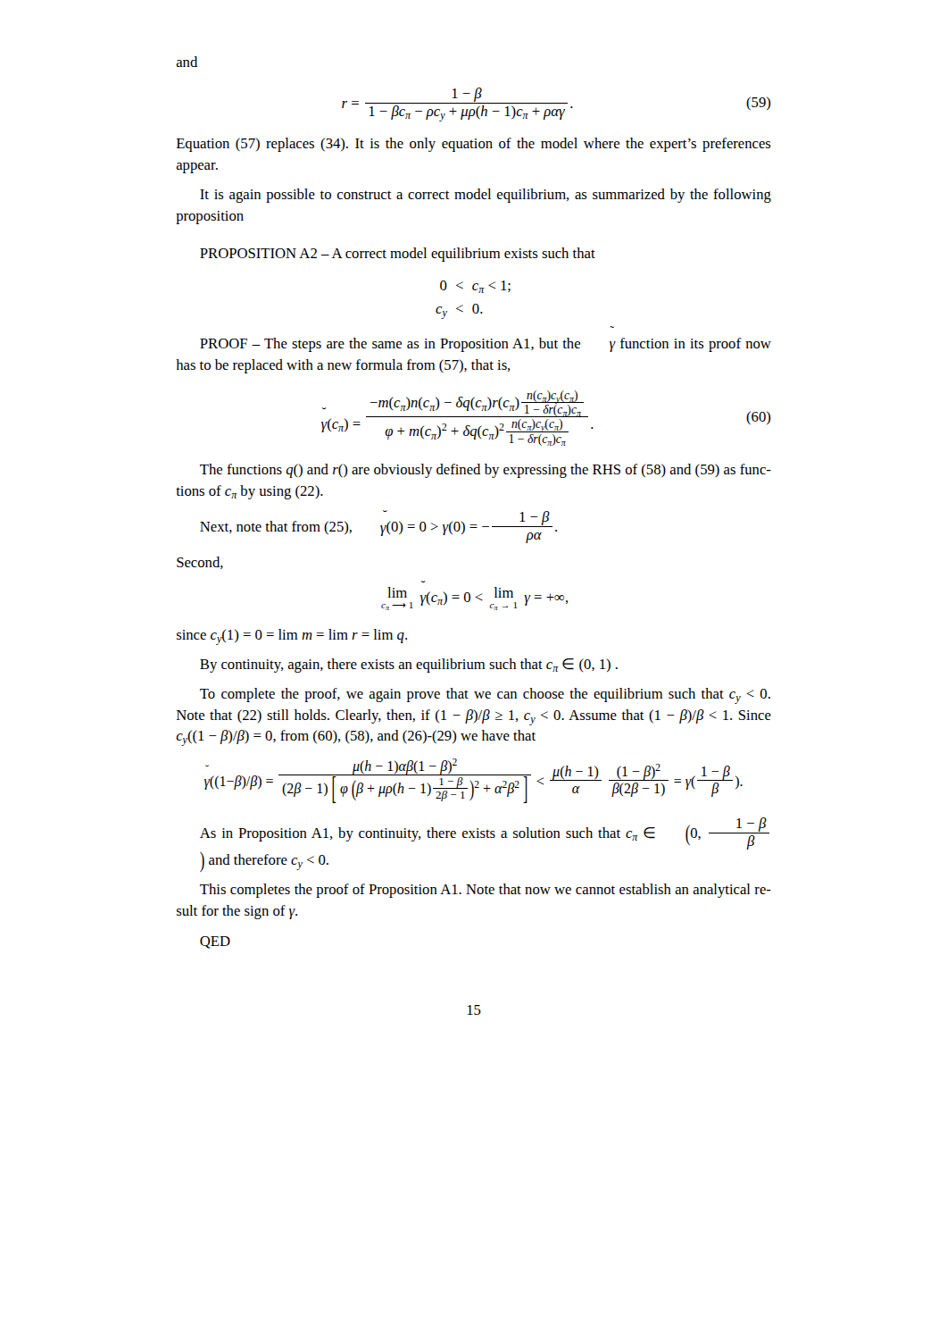and
r = 1 − β 1 − βcπ − ρcy + μρ(h − 1)cπ + ραγ .
(59)
Equation (57) replaces (34). It is the only equation of the model where the expert’s preferences appear.
It is again possible to construct a correct model equilibrium, as summarized by the following proposition
PROPOSITION A2 – A correct model equilibrium exists such that
0
<
cπ < 1;
cy
<
0.
PROOF – The steps are the same as in Proposition A1, but the ˜γ function in its proof now has to be replaced with a new formula from (57), that is,
˘γ(cπ) = −m(cπ)n(cπ) − δq(cπ)r(cπ)n(cπ)cy(cπ) 1 − δr(cπ)cπ φ + m(cπ)2 + δq(cπ)2n(cπ)cy(cπ) 1 − δr(cπ)cπ .
(60)
The functions q() and r() are obviously defined by expressing the RHS of (58) and (59) as functions of cπ by using (22).
Next, note that from (25), ˘γ(0) = 0 > γ(0) = −1 − β ρα.
Second,
lim cπ ⟶ 1 ˘γ(cπ) = 0 < lim cπ → 1 γ = +∞,
since cy(1) = 0 = lim m = lim r = lim q.
By continuity, again, there exists an equilibrium such that cπ ∈ (0, 1) .
To complete the proof, we again prove that we can choose the equilibrium such that cy < 0. Note that (22) still holds. Clearly, then, if (1 − β)/β ≥ 1, cy < 0. Assume that (1 − β)/β < 1. Since cy((1 − β)/β) = 0, from (60), (58), and (26)-(29) we have that
˘γ((1−β)/β) = μ(h − 1)αβ(1 − β)2 (2β − 1) [ φ (β + μρ(h − 1)1 − β 2β − 1)2 + α2β2 ] < μ(h − 1) α (1 − β)2 β(2β − 1) = γ(1 − β β).
As in Proposition A1, by continuity, there exists a solution such that cπ ∈ (0, 1 − β β) and therefore cy < 0.
This completes the proof of Proposition A1. Note that now we cannot establish an analytical result for the sign of γ.
QED
15